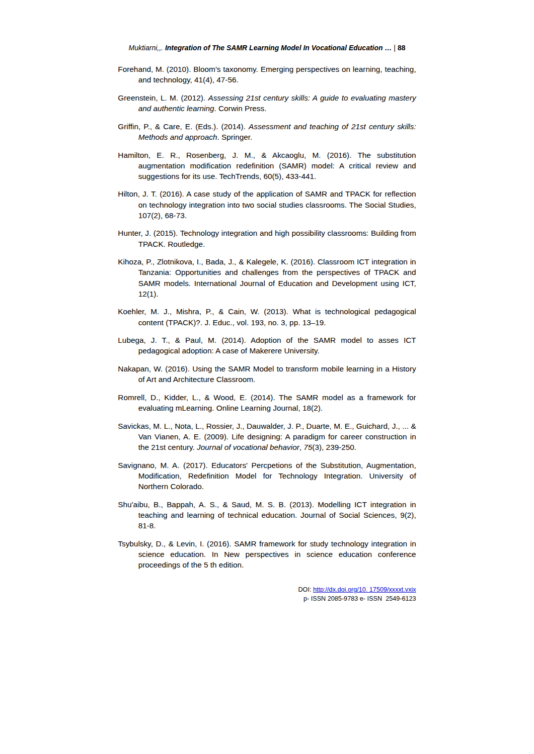Muktiarni,,. Integration of The SAMR Learning Model In Vocational Education … | 88
Forehand, M. (2010). Bloom’s taxonomy. Emerging perspectives on learning, teaching, and technology, 41(4), 47-56.
Greenstein, L. M. (2012). Assessing 21st century skills: A guide to evaluating mastery and authentic learning. Corwin Press.
Griffin, P., & Care, E. (Eds.). (2014). Assessment and teaching of 21st century skills: Methods and approach. Springer.
Hamilton, E. R., Rosenberg, J. M., & Akcaoglu, M. (2016). The substitution augmentation modification redefinition (SAMR) model: A critical review and suggestions for its use. TechTrends, 60(5), 433-441.
Hilton, J. T. (2016). A case study of the application of SAMR and TPACK for reflection on technology integration into two social studies classrooms. The Social Studies, 107(2), 68-73.
Hunter, J. (2015). Technology integration and high possibility classrooms: Building from TPACK. Routledge.
Kihoza, P., Zlotnikova, I., Bada, J., & Kalegele, K. (2016). Classroom ICT integration in Tanzania: Opportunities and challenges from the perspectives of TPACK and SAMR models. International Journal of Education and Development using ICT, 12(1).
Koehler, M. J., Mishra, P., & Cain, W. (2013). What is technological pedagogical content (TPACK)?. J. Educ., vol. 193, no. 3, pp. 13–19.
Lubega, J. T., & Paul, M. (2014). Adoption of the SAMR model to asses ICT pedagogical adoption: A case of Makerere University.
Nakapan, W. (2016). Using the SAMR Model to transform mobile learning in a History of Art and Architecture Classroom.
Romrell, D., Kidder, L., & Wood, E. (2014). The SAMR model as a framework for evaluating mLearning. Online Learning Journal, 18(2).
Savickas, M. L., Nota, L., Rossier, J., Dauwalder, J. P., Duarte, M. E., Guichard, J., ... & Van Vianen, A. E. (2009). Life designing: A paradigm for career construction in the 21st century. Journal of vocational behavior, 75(3), 239-250.
Savignano, M. A. (2017). Educators' Percpetions of the Substitution, Augmentation, Modification, Redefinition Model for Technology Integration. University of Northern Colorado.
Shu'aibu, B., Bappah, A. S., & Saud, M. S. B. (2013). Modelling ICT integration in teaching and learning of technical education. Journal of Social Sciences, 9(2), 81-8.
Tsybulsky, D., & Levin, I. (2016). SAMR framework for study technology integration in science education. In New perspectives in science education conference proceedings of the 5 th edition.
DOI: http://dx.doi.org/10. 17509/xxxxt.vxix p- ISSN 2085-9783 e- ISSN 2549-6123